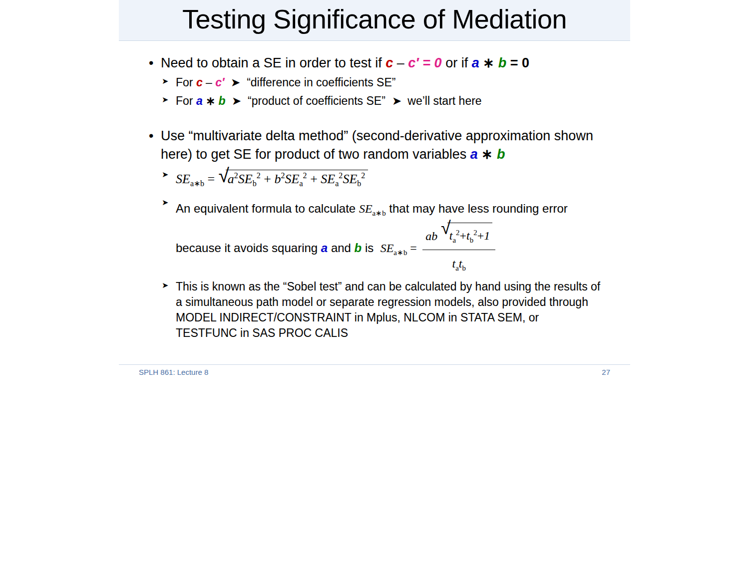Testing Significance of Mediation
Need to obtain a SE in order to test if c – c′ = 0 or if a ∗ b = 0
For c – c′ ➤ “difference in coefficients SE”
For a ∗ b ➤ “product of coefficients SE” ➤ we’ll start here
Use “multivariate delta method” (second-derivative approximation shown here) to get SE for product of two random variables a ∗ b
SEa∗b = a2SEb2 + b2SEa2 + SEa2SEb2
An equivalent formula to calculate SEa∗b that may have less rounding error because it avoids squaring a and b is SEa∗b = ab ta2+tb2+1 tatb
This is known as the “Sobel test” and can be calculated by hand using the results of a simultaneous path model or separate regression models, also provided through MODEL INDIRECT/CONSTRAINT in Mplus, NLCOM in STATA SEM, or TESTFUNC in SAS PROC CALIS
SPLH 861: Lecture 8 27